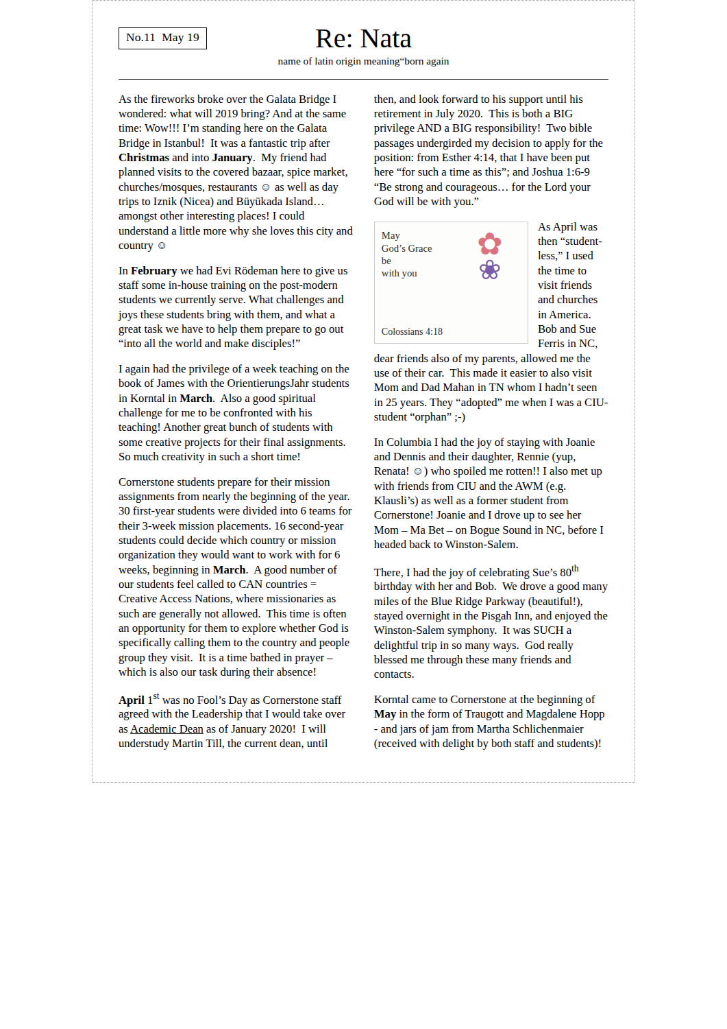No.11 May 19
Re: Nata
name of latin origin meaning“born again
As the fireworks broke over the Galata Bridge I wondered: what will 2019 bring? And at the same time: Wow!!! I’m standing here on the Galata Bridge in Istanbul! It was a fantastic trip after Christmas and into January. My friend had planned visits to the covered bazaar, spice market, churches/mosques, restaurants ☺ as well as day trips to Iznik (Nicea) and Büyükada Island… amongst other interesting places! I could understand a little more why she loves this city and country ☺
In February we had Evi Rödeman here to give us staff some in-house training on the post-modern students we currently serve. What challenges and joys these students bring with them, and what a great task we have to help them prepare to go out “into all the world and make disciples!”
I again had the privilege of a week teaching on the book of James with the OrientierungsJahr students in Korntal in March. Also a good spiritual challenge for me to be confronted with his teaching! Another great bunch of students with some creative projects for their final assignments. So much creativity in such a short time!
Cornerstone students prepare for their mission assignments from nearly the beginning of the year. 30 first-year students were divided into 6 teams for their 3-week mission placements. 16 second-year students could decide which country or mission organization they would want to work with for 6 weeks, beginning in March. A good number of our students feel called to CAN countries = Creative Access Nations, where missionaries as such are generally not allowed. This time is often an opportunity for them to explore whether God is specifically calling them to the country and people group they visit. It is a time bathed in prayer – which is also our task during their absence!
April 1st was no Fool’s Day as Cornerstone staff agreed with the Leadership that I would take over as Academic Dean as of January 2020! I will understudy Martin Till, the current dean, until then, and look forward to his support until his retirement in July 2020. This is both a BIG privilege AND a BIG responsibility! Two bible passages undergirded my decision to apply for the position: from Esther 4:14, that I have been put here “for such a time as this”; and Joshua 1:6-9 “Be strong and courageous… for the Lord your God will be with you.”
✿ ❀
May
God’s Grace
be
with you
Colossians 4:18
As April was then “student-less,” I used the time to visit friends and churches in America. Bob and Sue Ferris in NC, dear friends also of my parents, allowed me the use of their car. This made it easier to also visit Mom and Dad Mahan in TN whom I hadn’t seen in 25 years. They “adopted” me when I was a CIU-student “orphan” ;-)
In Columbia I had the joy of staying with Joanie and Dennis and their daughter, Rennie (yup, Renata! ☺) who spoiled me rotten!! I also met up with friends from CIU and the AWM (e.g. Klausli’s) as well as a former student from Cornerstone! Joanie and I drove up to see her Mom – Ma Bet – on Bogue Sound in NC, before I headed back to Winston-Salem.
There, I had the joy of celebrating Sue’s 80th birthday with her and Bob. We drove a good many miles of the Blue Ridge Parkway (beautiful!), stayed overnight in the Pisgah Inn, and enjoyed the Winston-Salem symphony. It was SUCH a delightful trip in so many ways. God really blessed me through these many friends and contacts.
Korntal came to Cornerstone at the beginning of May in the form of Traugott and Magdalene Hopp - and jars of jam from Martha Schlichenmaier (received with delight by both staff and students)!